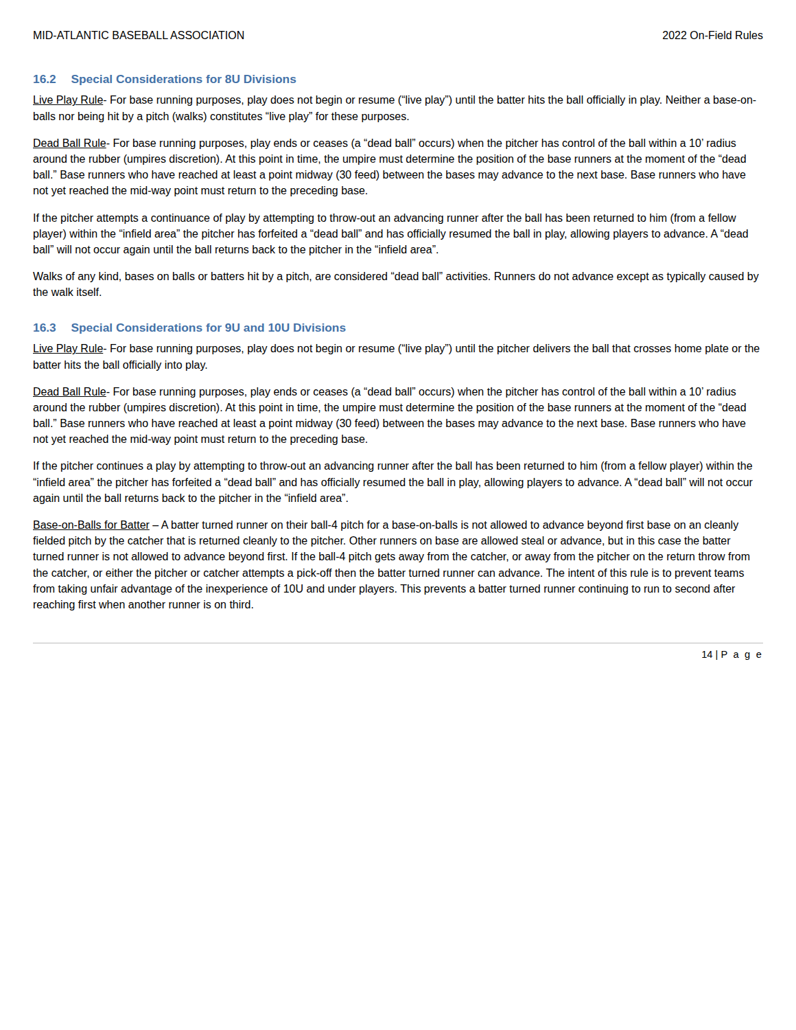MID-ATLANTIC BASEBALL ASSOCIATION 2022 On-Field Rules
16.2 Special Considerations for 8U Divisions
Live Play Rule- For base running purposes, play does not begin or resume (“live play”) until the batter hits the ball officially in play. Neither a base-on-balls nor being hit by a pitch (walks) constitutes “live play” for these purposes.
Dead Ball Rule- For base running purposes, play ends or ceases (a “dead ball” occurs) when the pitcher has control of the ball within a 10’ radius around the rubber (umpires discretion). At this point in time, the umpire must determine the position of the base runners at the moment of the “dead ball.” Base runners who have reached at least a point midway (30 feed) between the bases may advance to the next base. Base runners who have not yet reached the mid-way point must return to the preceding base.
If the pitcher attempts a continuance of play by attempting to throw-out an advancing runner after the ball has been returned to him (from a fellow player) within the “infield area” the pitcher has forfeited a “dead ball” and has officially resumed the ball in play, allowing players to advance. A “dead ball” will not occur again until the ball returns back to the pitcher in the “infield area”.
Walks of any kind, bases on balls or batters hit by a pitch, are considered “dead ball” activities. Runners do not advance except as typically caused by the walk itself.
16.3 Special Considerations for 9U and 10U Divisions
Live Play Rule- For base running purposes, play does not begin or resume (“live play”) until the pitcher delivers the ball that crosses home plate or the batter hits the ball officially into play.
Dead Ball Rule- For base running purposes, play ends or ceases (a “dead ball” occurs) when the pitcher has control of the ball within a 10’ radius around the rubber (umpires discretion). At this point in time, the umpire must determine the position of the base runners at the moment of the “dead ball.” Base runners who have reached at least a point midway (30 feed) between the bases may advance to the next base. Base runners who have not yet reached the mid-way point must return to the preceding base.
If the pitcher continues a play by attempting to throw-out an advancing runner after the ball has been returned to him (from a fellow player) within the “infield area” the pitcher has forfeited a “dead ball” and has officially resumed the ball in play, allowing players to advance. A “dead ball” will not occur again until the ball returns back to the pitcher in the “infield area”.
Base-on-Balls for Batter – A batter turned runner on their ball-4 pitch for a base-on-balls is not allowed to advance beyond first base on an cleanly fielded pitch by the catcher that is returned cleanly to the pitcher. Other runners on base are allowed steal or advance, but in this case the batter turned runner is not allowed to advance beyond first. If the ball-4 pitch gets away from the catcher, or away from the pitcher on the return throw from the catcher, or either the pitcher or catcher attempts a pick-off then the batter turned runner can advance. The intent of this rule is to prevent teams from taking unfair advantage of the inexperience of 10U and under players. This prevents a batter turned runner continuing to run to second after reaching first when another runner is on third.
14 | P a g e